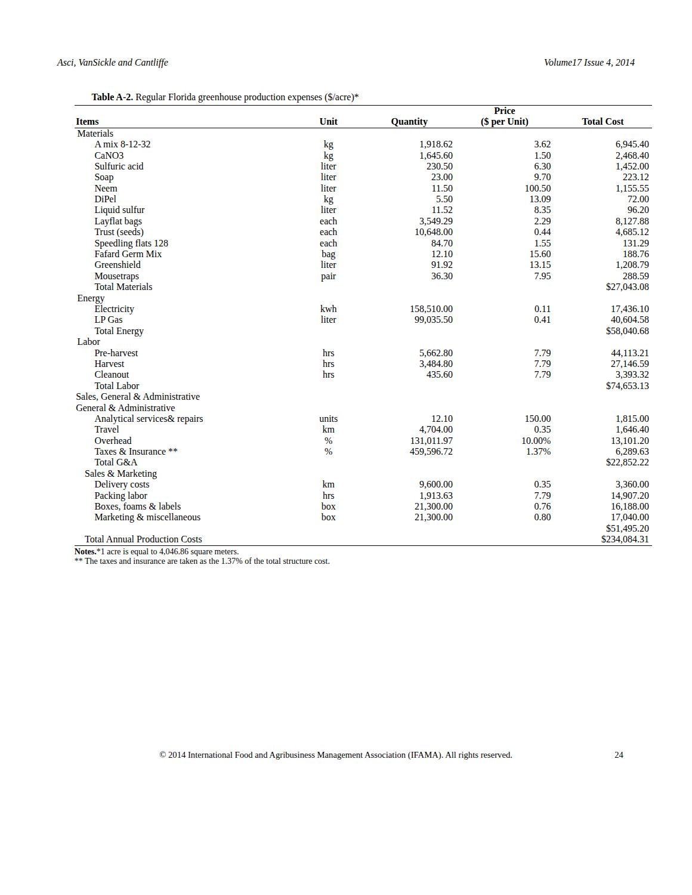Asci, VanSickle and Cantliffe Volume17 Issue 4, 2014
Table A-2. Regular Florida greenhouse production expenses ($/acre)*
| | | | Price | |
| --- | --- | --- | --- | --- |
| Items | Unit | Quantity | ($ per Unit) | Total Cost |
| Materials | | | | |
| A mix 8-12-32 | kg | 1,918.62 | 3.62 | 6,945.40 |
| CaNO3 | kg | 1,645.60 | 1.50 | 2,468.40 |
| Sulfuric acid | liter | 230.50 | 6.30 | 1,452.00 |
| Soap | liter | 23.00 | 9.70 | 223.12 |
| Neem | liter | 11.50 | 100.50 | 1,155.55 |
| DiPel | kg | 5.50 | 13.09 | 72.00 |
| Liquid sulfur | liter | 11.52 | 8.35 | 96.20 |
| Layflat bags | each | 3,549.29 | 2.29 | 8,127.88 |
| Trust (seeds) | each | 10,648.00 | 0.44 | 4,685.12 |
| Speedling flats 128 | each | 84.70 | 1.55 | 131.29 |
| Fafard Germ Mix | bag | 12.10 | 15.60 | 188.76 |
| Greenshield | liter | 91.92 | 13.15 | 1,208.79 |
| Mousetraps | pair | 36.30 | 7.95 | 288.59 |
| Total Materials | | | | $27,043.08 |
| Energy | | | | |
| Electricity | kwh | 158,510.00 | 0.11 | 17,436.10 |
| LP Gas | liter | 99,035.50 | 0.41 | 40,604.58 |
| Total Energy | | | | $58,040.68 |
| Labor | | | | |
| Pre-harvest | hrs | 5,662.80 | 7.79 | 44,113.21 |
| Harvest | hrs | 3,484.80 | 7.79 | 27,146.59 |
| Cleanout | hrs | 435.60 | 7.79 | 3,393.32 |
| Total Labor | | | | $74,653.13 |
| Sales, General & Administrative | | | | |
| General & Administrative | | | | |
| Analytical services& repairs | units | 12.10 | 150.00 | 1,815.00 |
| Travel | km | 4,704.00 | 0.35 | 1,646.40 |
| Overhead | % | 131,011.97 | 10.00% | 13,101.20 |
| Taxes & Insurance ** | % | 459,596.72 | 1.37% | 6,289.63 |
| Total G&A | | | | $22,852.22 |
| Sales & Marketing | | | | |
| Delivery costs | km | 9,600.00 | 0.35 | 3,360.00 |
| Packing labor | hrs | 1,913.63 | 7.79 | 14,907.20 |
| Boxes, foams & labels | box | 21,300.00 | 0.76 | 16,188.00 |
| Marketing & miscellaneous | box | 21,300.00 | 0.80 | 17,040.00 |
| | | | | $51,495.20 |
| Total Annual Production Costs | | | | $234,084.31 |
Notes.*1 acre is equal to 4,046.86 square meters.
** The taxes and insurance are taken as the 1.37% of the total structure cost.
© 2014 International Food and Agribusiness Management Association (IFAMA). All rights reserved. 24